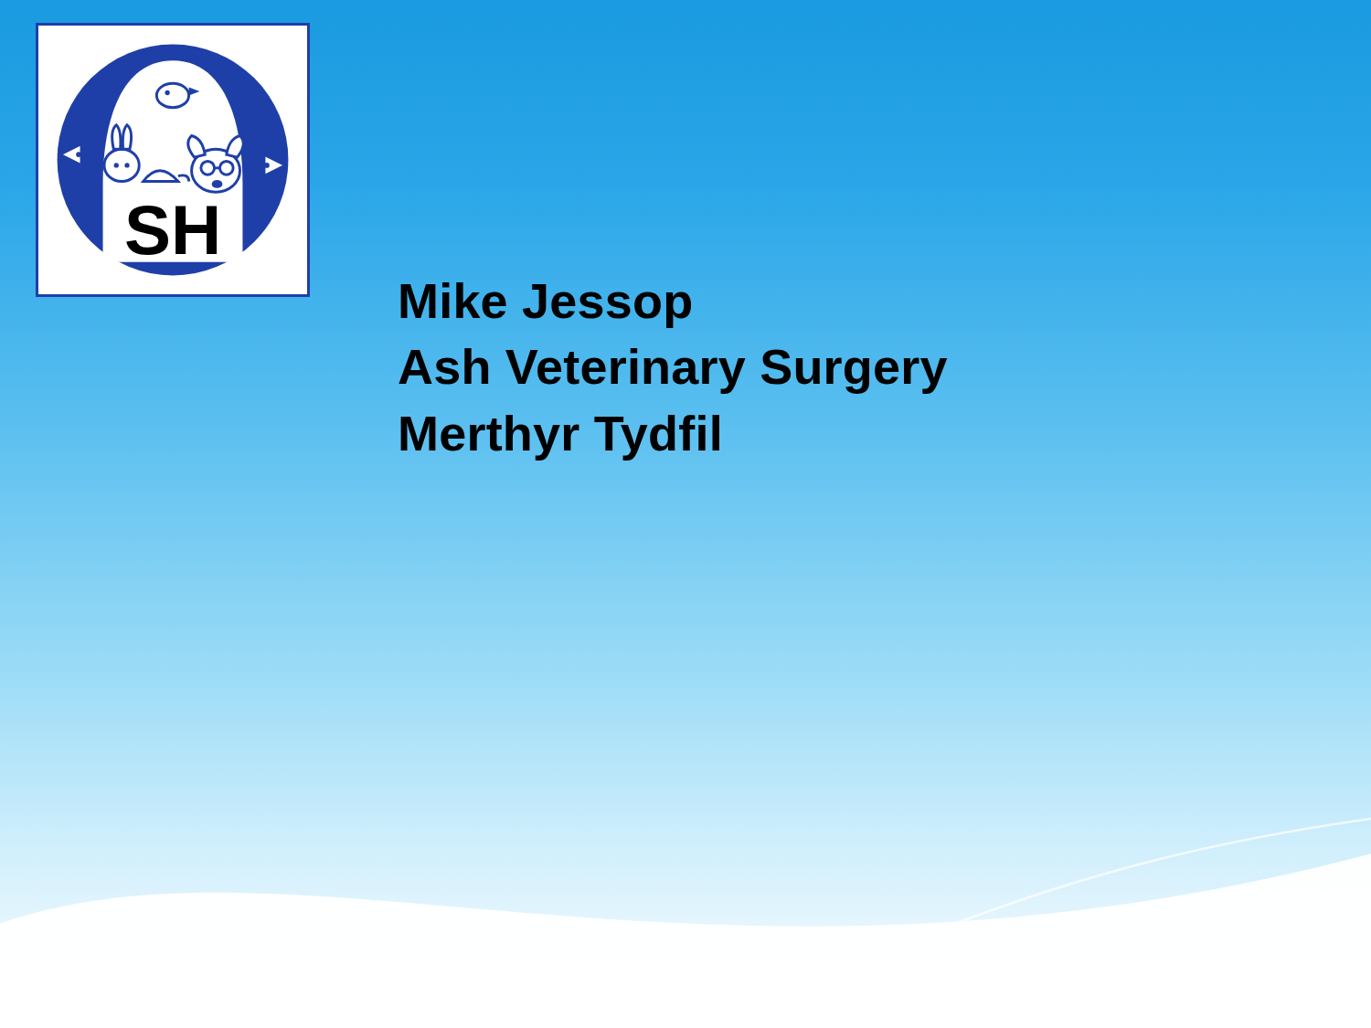SH
Mike Jessop
Ash Veterinary Surgery
Merthyr Tydfil